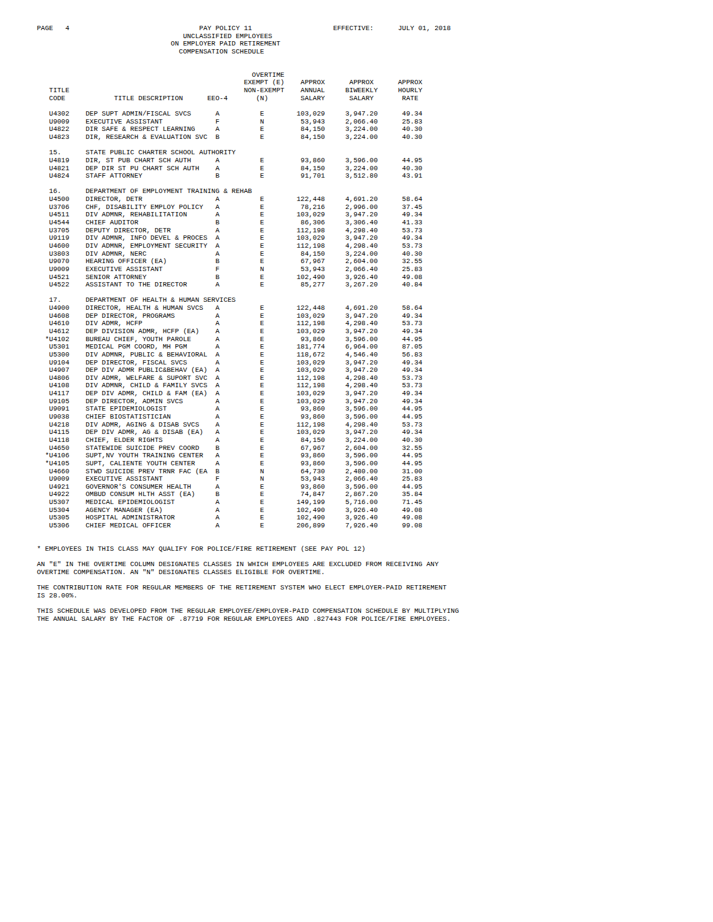PAGE   4                                PAY POLICY 11                    EFFECTIVE:      JULY 01, 2018
                                    UNCLASSIFIED EMPLOYEES
                                 ON EMPLOYER PAID RETIREMENT
                                   COMPENSATION SCHEDULE


                                                     OVERTIME
                                                   EXEMPT (E)    APPROX      APPROX      APPROX
   TITLE                                           NON-EXEMPT    ANNUAL     BIWEEKLY     HOURLY
   CODE            TITLE DESCRIPTION      EEO-4       (N)        SALARY      SALARY       RATE

   U4302    DEP SUPT ADMIN/FISCAL SVCS      A          E        103,029     3,947.20      49.34
   U9009    EXECUTIVE ASSISTANT             F          N         53,943     2,066.40      25.83
   U4822    DIR SAFE & RESPECT LEARNING     A          E         84,150     3,224.00      40.30
   U4823    DIR, RESEARCH & EVALUATION SVC  B          E         84,150     3,224.00      40.30

   15.      STATE PUBLIC CHARTER SCHOOL AUTHORITY
   U4819    DIR, ST PUB CHART SCH AUTH      A          E         93,860     3,596.00      44.95
   U4821    DEP DIR ST PU CHART SCH AUTH    A          E         84,150     3,224.00      40.30
   U4824    STAFF ATTORNEY                  B          E         91,701     3,512.80      43.91

   16.      DEPARTMENT OF EMPLOYMENT TRAINING & REHAB
   U4500    DIRECTOR, DETR                  A          E        122,448     4,691.20      58.64
   U3706    CHF, DISABILITY EMPLOY POLICY   A          E         78,216     2,996.00      37.45
   U4511    DIV ADMNR, REHABILITATION       A          E        103,029     3,947.20      49.34
   U4544    CHIEF AUDITOR                   B          E         86,306     3,306.40      41.33
   U3705    DEPUTY DIRECTOR, DETR           A          E        112,198     4,298.40      53.73
   U9119    DIV ADMNR, INFO DEVEL & PROCES  A          E        103,029     3,947.20      49.34
   U4600    DIV ADMNR, EMPLOYMENT SECURITY  A          E        112,198     4,298.40      53.73
   U3803    DIV ADMNR, NERC                 A          E         84,150     3,224.00      40.30
   U9070    HEARING OFFICER (EA)            B          E         67,967     2,604.00      32.55
   U9009    EXECUTIVE ASSISTANT             F          N         53,943     2,066.40      25.83
   U4521    SENIOR ATTORNEY                 B          E        102,490     3,926.40      49.08
   U4522    ASSISTANT TO THE DIRECTOR       A          E         85,277     3,267.20      40.84

   17.      DEPARTMENT OF HEALTH & HUMAN SERVICES
   U4900    DIRECTOR, HEALTH & HUMAN SVCS   A          E        122,448     4,691.20      58.64
   U4608    DEP DIRECTOR, PROGRAMS          A          E        103,029     3,947.20      49.34
   U4610    DIV ADMR, HCFP                  A          E        112,198     4,298.40      53.73
   U4612    DEP DIVISION ADMR, HCFP (EA)    A          E        103,029     3,947.20      49.34
  *U4102    BUREAU CHIEF, YOUTH PAROLE      A          E         93,860     3,596.00      44.95
   U5301    MEDICAL PGM COORD, MH PGM       A          E        181,774     6,964.00      87.05
   U5300    DIV ADMNR, PUBLIC & BEHAVIORAL  A          E        118,672     4,546.40      56.83
   U9104    DEP DIRECTOR, FISCAL SVCS       A          E        103,029     3,947.20      49.34
   U4907    DEP DIV ADMR PUBLIC&BEHAV (EA)  A          E        103,029     3,947.20      49.34
   U4806    DIV ADMR, WELFARE & SUPORT SVC  A          E        112,198     4,298.40      53.73
   U4108    DIV ADMNR, CHILD & FAMILY SVCS  A          E        112,198     4,298.40      53.73
   U4117    DEP DIV ADMR, CHILD & FAM (EA)  A          E        103,029     3,947.20      49.34
   U9105    DEP DIRECTOR, ADMIN SVCS        A          E        103,029     3,947.20      49.34
   U9091    STATE EPIDEMIOLOGIST            A          E         93,860     3,596.00      44.95
   U9038    CHIEF BIOSTATISTICIAN           A          E         93,860     3,596.00      44.95
   U4218    DIV ADMR, AGING & DISAB SVCS    A          E        112,198     4,298.40      53.73
   U4115    DEP DIV ADMR, AG & DISAB (EA)   A          E        103,029     3,947.20      49.34
   U4118    CHIEF, ELDER RIGHTS             A          E         84,150     3,224.00      40.30
   U4650    STATEWIDE SUICIDE PREV COORD    B          E         67,967     2,604.00      32.55
  *U4106    SUPT,NV YOUTH TRAINING CENTER   A          E         93,860     3,596.00      44.95
  *U4105    SUPT, CALIENTE YOUTH CENTER     A          E         93,860     3,596.00      44.95
   U4660    STWD SUICIDE PREV TRNR FAC (EA  B          N         64,730     2,480.00      31.00
   U9009    EXECUTIVE ASSISTANT             F          N         53,943     2,066.40      25.83
   U4921    GOVERNOR'S CONSUMER HEALTH      A          E         93,860     3,596.00      44.95
   U4922    OMBUD CONSUM HLTH ASST (EA)     B          E         74,847     2,867.20      35.84
   U5307    MEDICAL EPIDEMIOLOGIST          A          E        149,199     5,716.00      71.45
   U5304    AGENCY MANAGER (EA)             A          E        102,490     3,926.40      49.08
   U5305    HOSPITAL ADMINISTRATOR          A          E        102,490     3,926.40      49.08
   U5306    CHIEF MEDICAL OFFICER           A          E        206,899     7,926.40      99.08


* EMPLOYEES IN THIS CLASS MAY QUALIFY FOR POLICE/FIRE RETIREMENT (SEE PAY POL 12)

AN "E" IN THE OVERTIME COLUMN DESIGNATES CLASSES IN WHICH EMPLOYEES ARE EXCLUDED FROM RECEIVING ANY
OVERTIME COMPENSATION. AN "N" DESIGNATES CLASSES ELIGIBLE FOR OVERTIME.

THE CONTRIBUTION RATE FOR REGULAR MEMBERS OF THE RETIREMENT SYSTEM WHO ELECT EMPLOYER-PAID RETIREMENT
IS 28.00%.

THIS SCHEDULE WAS DEVELOPED FROM THE REGULAR EMPLOYEE/EMPLOYER-PAID COMPENSATION SCHEDULE BY MULTIPLYING
THE ANNUAL SALARY BY THE FACTOR OF .87719 FOR REGULAR EMPLOYEES AND .827443 FOR POLICE/FIRE EMPLOYEES.